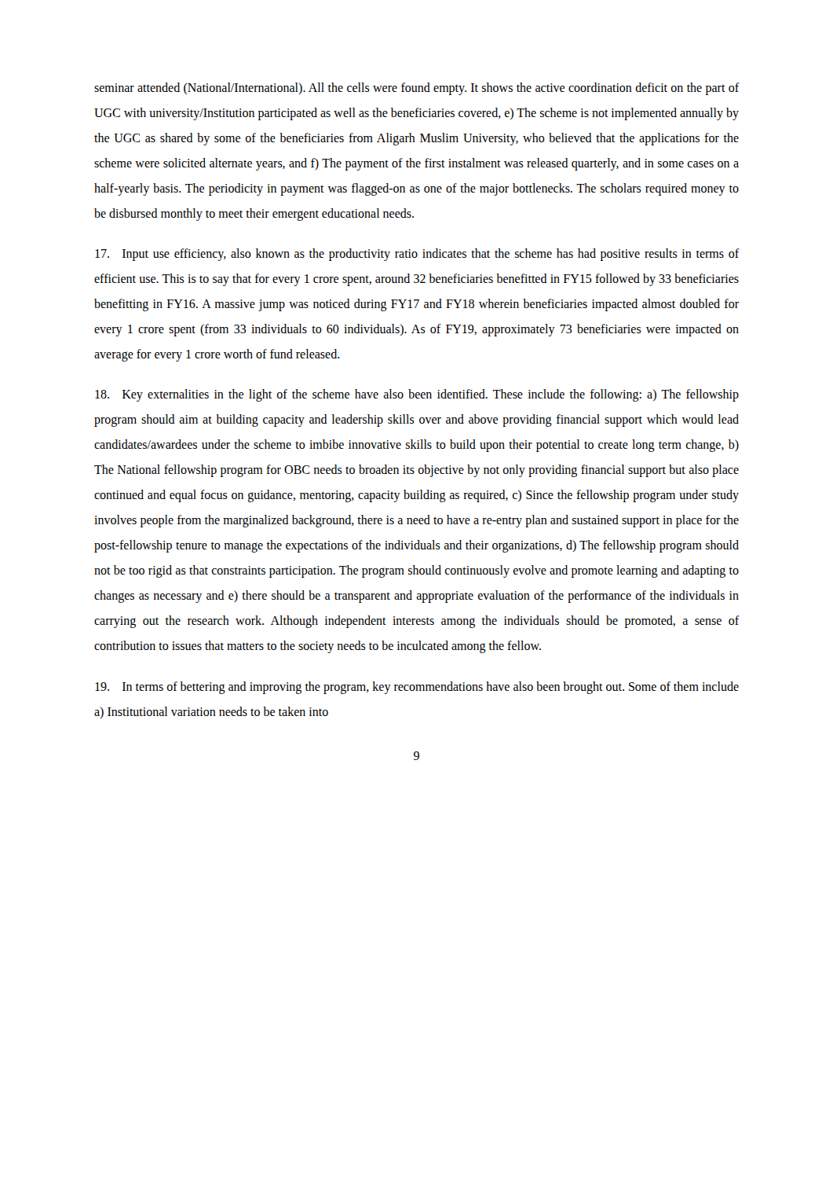seminar attended (National/International). All the cells were found empty. It shows the active coordination deficit on the part of UGC with university/Institution participated as well as the beneficiaries covered, e) The scheme is not implemented annually by the UGC as shared by some of the beneficiaries from Aligarh Muslim University, who believed that the applications for the scheme were solicited alternate years, and f) The payment of the first instalment was released quarterly, and in some cases on a half-yearly basis. The periodicity in payment was flagged-on as one of the major bottlenecks. The scholars required money to be disbursed monthly to meet their emergent educational needs.
17. Input use efficiency, also known as the productivity ratio indicates that the scheme has had positive results in terms of efficient use. This is to say that for every 1 crore spent, around 32 beneficiaries benefitted in FY15 followed by 33 beneficiaries benefitting in FY16. A massive jump was noticed during FY17 and FY18 wherein beneficiaries impacted almost doubled for every 1 crore spent (from 33 individuals to 60 individuals). As of FY19, approximately 73 beneficiaries were impacted on average for every 1 crore worth of fund released.
18. Key externalities in the light of the scheme have also been identified. These include the following: a) The fellowship program should aim at building capacity and leadership skills over and above providing financial support which would lead candidates/awardees under the scheme to imbibe innovative skills to build upon their potential to create long term change, b) The National fellowship program for OBC needs to broaden its objective by not only providing financial support but also place continued and equal focus on guidance, mentoring, capacity building as required, c) Since the fellowship program under study involves people from the marginalized background, there is a need to have a re-entry plan and sustained support in place for the post-fellowship tenure to manage the expectations of the individuals and their organizations, d) The fellowship program should not be too rigid as that constraints participation. The program should continuously evolve and promote learning and adapting to changes as necessary and e) there should be a transparent and appropriate evaluation of the performance of the individuals in carrying out the research work. Although independent interests among the individuals should be promoted, a sense of contribution to issues that matters to the society needs to be inculcated among the fellow.
19. In terms of bettering and improving the program, key recommendations have also been brought out. Some of them include a) Institutional variation needs to be taken into
9